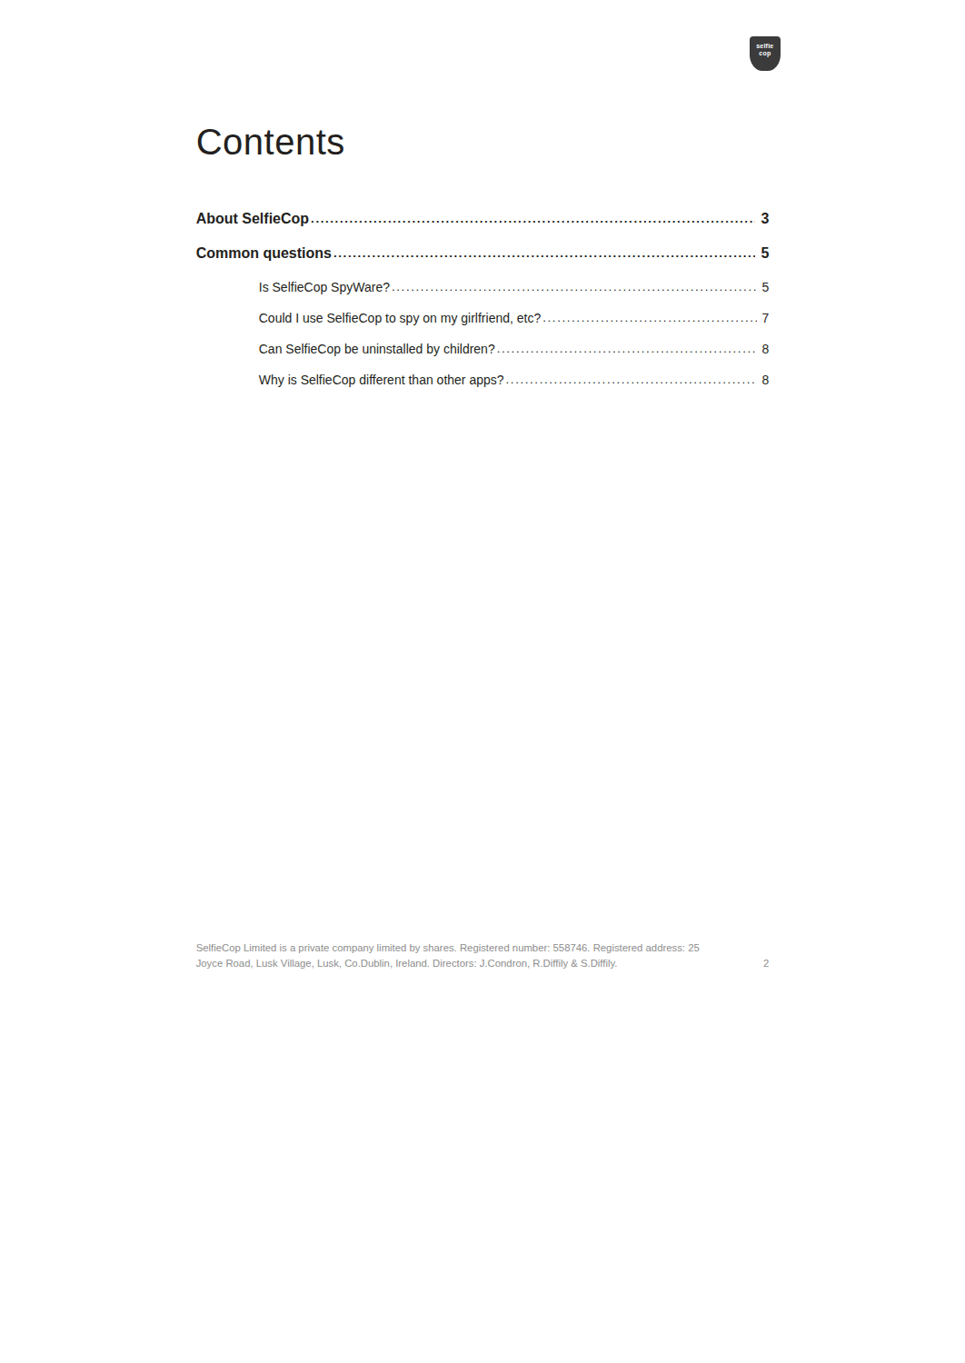selfie cop
Contents
About SelfieCop ................................................................................................. 3
Common questions ............................................................................................. 5
Is SelfieCop SpyWare? ........................................................................................ 5
Could I use SelfieCop to spy on my girlfriend, etc? ............................................. 7
Can SelfieCop be uninstalled by children? ........................................................... 8
Why is SelfieCop different than other apps? ........................................................ 8
SelfieCop Limited is a private company limited by shares. Registered number: 558746. Registered address: 25 Joyce Road, Lusk Village, Lusk, Co.Dublin, Ireland. Directors: J.Condron, R.Diffily & S.Diffily.
2